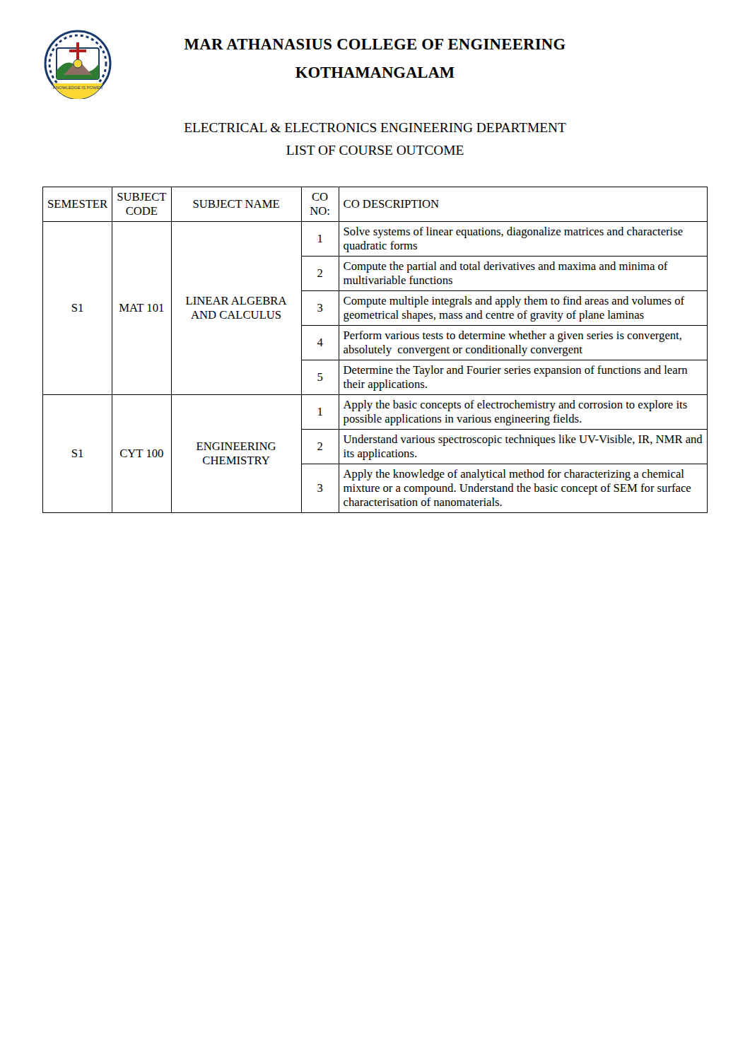KNOWLEDGE IS POWER
MAR ATHANASIUS COLLEGE OF ENGINEERING
KOTHAMANGALAM
ELECTRICAL & ELECTRONICS ENGINEERING DEPARTMENT
LIST OF COURSE OUTCOME
| SEMESTER | SUBJECT CODE | SUBJECT NAME | CO NO: | CO DESCRIPTION |
| --- | --- | --- | --- | --- |
| S1 | MAT 101 | LINEAR ALGEBRA AND CALCULUS | 1 | Solve systems of linear equations, diagonalize matrices and characterise quadratic forms |
| 2 | Compute the partial and total derivatives and maxima and minima of multivariable functions |
| 3 | Compute multiple integrals and apply them to find areas and volumes of geometrical shapes, mass and centre of gravity of plane laminas |
| 4 | Perform various tests to determine whether a given series is convergent, absolutely convergent or conditionally convergent |
| 5 | Determine the Taylor and Fourier series expansion of functions and learn their applications. |
| S1 | CYT 100 | ENGINEERING CHEMISTRY | 1 | Apply the basic concepts of electrochemistry and corrosion to explore its possible applications in various engineering fields. |
| 2 | Understand various spectroscopic techniques like UV-Visible, IR, NMR and its applications. |
| 3 | Apply the knowledge of analytical method for characterizing a chemical mixture or a compound. Understand the basic concept of SEM for surface characterisation of nanomaterials. |